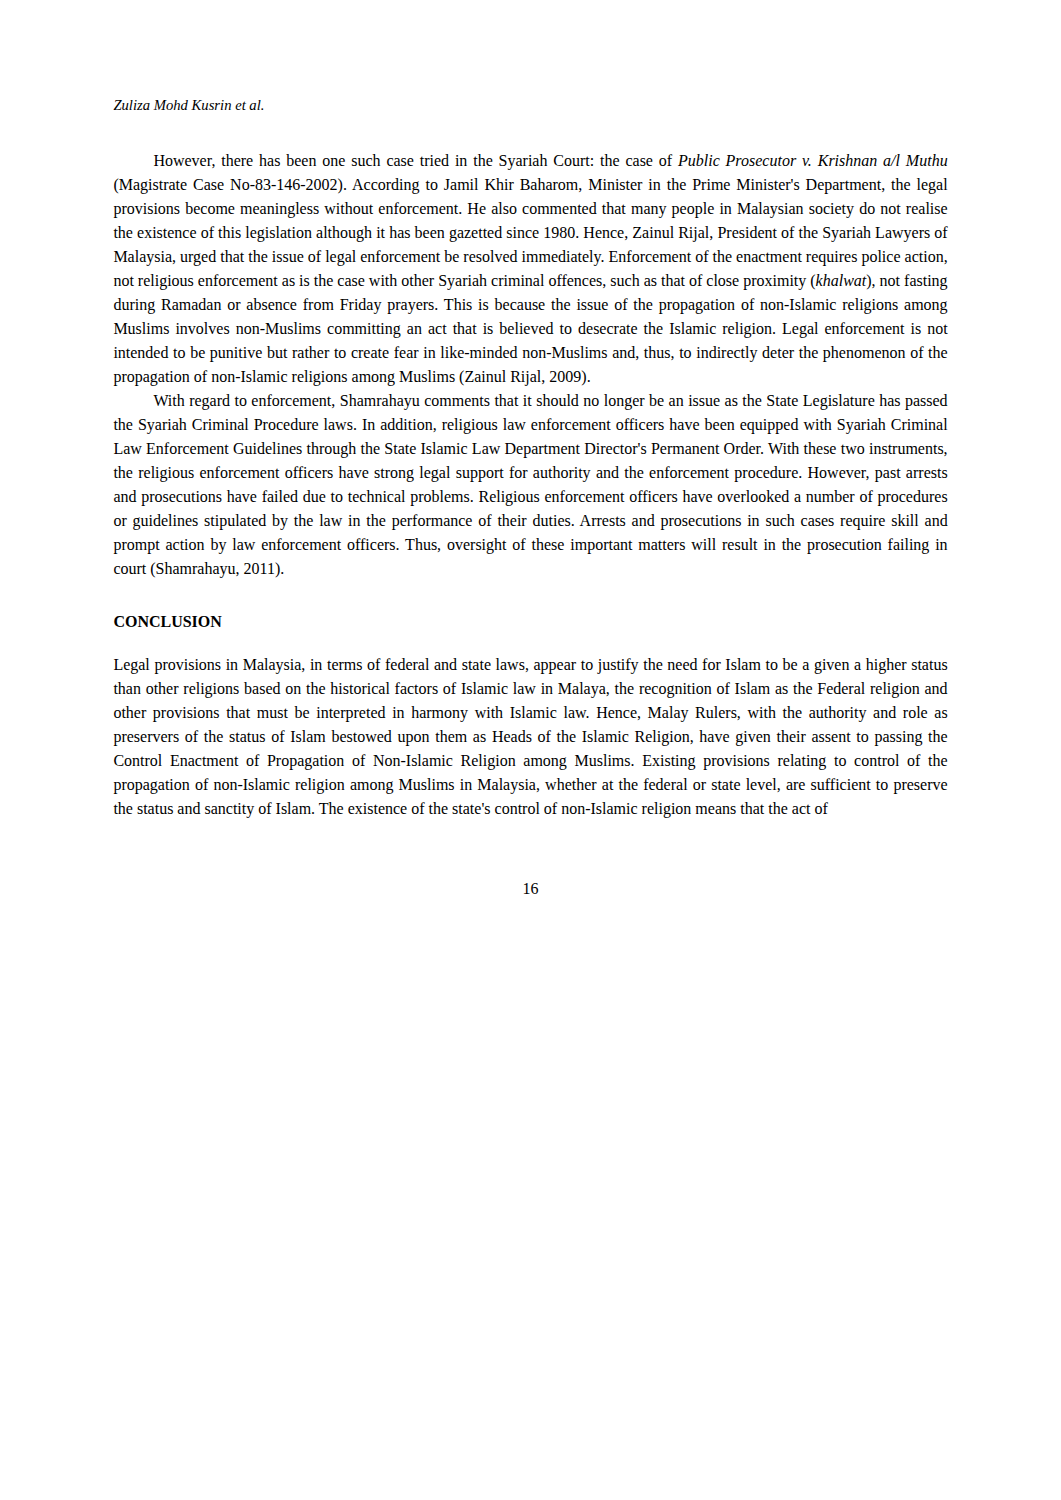Zuliza Mohd Kusrin et al.
However, there has been one such case tried in the Syariah Court: the case of Public Prosecutor v. Krishnan a/l Muthu (Magistrate Case No-83-146-2002). According to Jamil Khir Baharom, Minister in the Prime Minister's Department, the legal provisions become meaningless without enforcement. He also commented that many people in Malaysian society do not realise the existence of this legislation although it has been gazetted since 1980. Hence, Zainul Rijal, President of the Syariah Lawyers of Malaysia, urged that the issue of legal enforcement be resolved immediately. Enforcement of the enactment requires police action, not religious enforcement as is the case with other Syariah criminal offences, such as that of close proximity (khalwat), not fasting during Ramadan or absence from Friday prayers. This is because the issue of the propagation of non-Islamic religions among Muslims involves non-Muslims committing an act that is believed to desecrate the Islamic religion. Legal enforcement is not intended to be punitive but rather to create fear in like-minded non-Muslims and, thus, to indirectly deter the phenomenon of the propagation of non-Islamic religions among Muslims (Zainul Rijal, 2009).
With regard to enforcement, Shamrahayu comments that it should no longer be an issue as the State Legislature has passed the Syariah Criminal Procedure laws. In addition, religious law enforcement officers have been equipped with Syariah Criminal Law Enforcement Guidelines through the State Islamic Law Department Director's Permanent Order. With these two instruments, the religious enforcement officers have strong legal support for authority and the enforcement procedure. However, past arrests and prosecutions have failed due to technical problems. Religious enforcement officers have overlooked a number of procedures or guidelines stipulated by the law in the performance of their duties. Arrests and prosecutions in such cases require skill and prompt action by law enforcement officers. Thus, oversight of these important matters will result in the prosecution failing in court (Shamrahayu, 2011).
Conclusion
Legal provisions in Malaysia, in terms of federal and state laws, appear to justify the need for Islam to be a given a higher status than other religions based on the historical factors of Islamic law in Malaya, the recognition of Islam as the Federal religion and other provisions that must be interpreted in harmony with Islamic law. Hence, Malay Rulers, with the authority and role as preservers of the status of Islam bestowed upon them as Heads of the Islamic Religion, have given their assent to passing the Control Enactment of Propagation of Non-Islamic Religion among Muslims. Existing provisions relating to control of the propagation of non-Islamic religion among Muslims in Malaysia, whether at the federal or state level, are sufficient to preserve the status and sanctity of Islam. The existence of the state's control of non-Islamic religion means that the act of
16